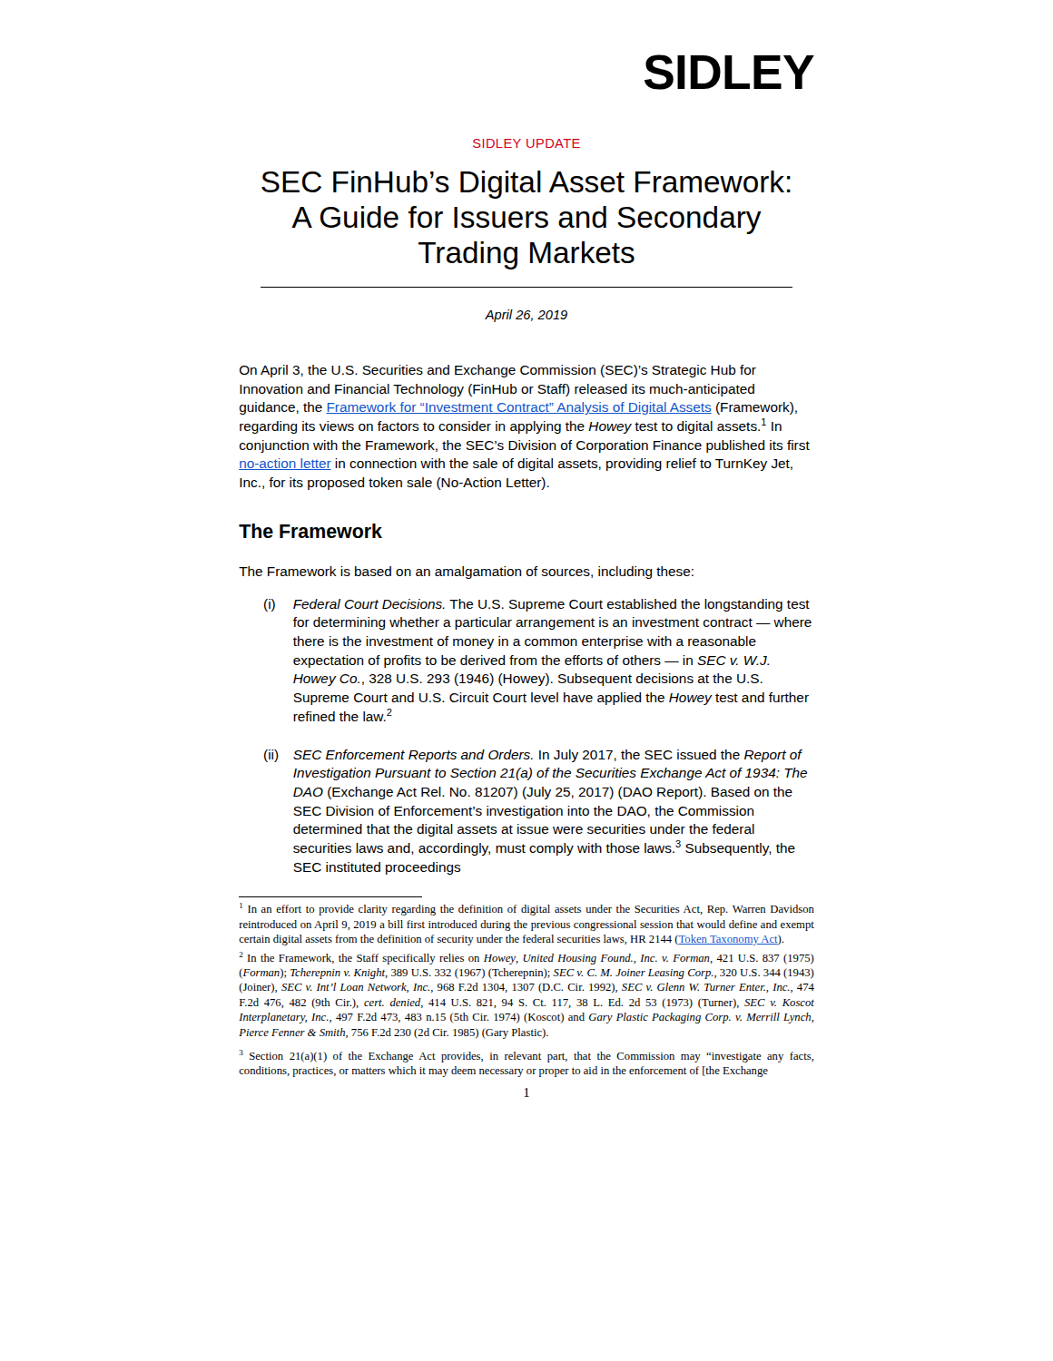SIDLEY
SIDLEY UPDATE
SEC FinHub’s Digital Asset Framework:
A Guide for Issuers and Secondary
Trading Markets
April 26, 2019
On April 3, the U.S. Securities and Exchange Commission (SEC)’s Strategic Hub for Innovation and Financial Technology (FinHub or Staff) released its much-anticipated guidance, the Framework for “Investment Contract” Analysis of Digital Assets (Framework), regarding its views on factors to consider in applying the Howey test to digital assets.1 In conjunction with the Framework, the SEC’s Division of Corporation Finance published its first no-action letter in connection with the sale of digital assets, providing relief to TurnKey Jet, Inc., for its proposed token sale (No-Action Letter).
The Framework
The Framework is based on an amalgamation of sources, including these:
(i)
Federal Court Decisions. The U.S. Supreme Court established the longstanding test for determining whether a particular arrangement is an investment contract — where there is the investment of money in a common enterprise with a reasonable expectation of profits to be derived from the efforts of others — in SEC v. W.J. Howey Co., 328 U.S. 293 (1946) (Howey). Subsequent decisions at the U.S. Supreme Court and U.S. Circuit Court level have applied the Howey test and further refined the law.2
(ii)
SEC Enforcement Reports and Orders. In July 2017, the SEC issued the Report of Investigation Pursuant to Section 21(a) of the Securities Exchange Act of 1934: The DAO (Exchange Act Rel. No. 81207) (July 25, 2017) (DAO Report). Based on the SEC Division of Enforcement’s investigation into the DAO, the Commission determined that the digital assets at issue were securities under the federal securities laws and, accordingly, must comply with those laws.3 Subsequently, the SEC instituted proceedings
1 In an effort to provide clarity regarding the definition of digital assets under the Securities Act, Rep. Warren Davidson reintroduced on April 9, 2019 a bill first introduced during the previous congressional session that would define and exempt certain digital assets from the definition of security under the federal securities laws, HR 2144 (Token Taxonomy Act).
2 In the Framework, the Staff specifically relies on Howey, United Housing Found., Inc. v. Forman, 421 U.S. 837 (1975) (Forman); Tcherepnin v. Knight, 389 U.S. 332 (1967) (Tcherepnin); SEC v. C. M. Joiner Leasing Corp., 320 U.S. 344 (1943) (Joiner), SEC v. Int’l Loan Network, Inc., 968 F.2d 1304, 1307 (D.C. Cir. 1992), SEC v. Glenn W. Turner Enter., Inc., 474 F.2d 476, 482 (9th Cir.), cert. denied, 414 U.S. 821, 94 S. Ct. 117, 38 L. Ed. 2d 53 (1973) (Turner), SEC v. Koscot Interplanetary, Inc., 497 F.2d 473, 483 n.15 (5th Cir. 1974) (Koscot) and Gary Plastic Packaging Corp. v. Merrill Lynch, Pierce Fenner & Smith, 756 F.2d 230 (2d Cir. 1985) (Gary Plastic).
3 Section 21(a)(1) of the Exchange Act provides, in relevant part, that the Commission may “investigate any facts, conditions, practices, or matters which it may deem necessary or proper to aid in the enforcement of [the Exchange
1